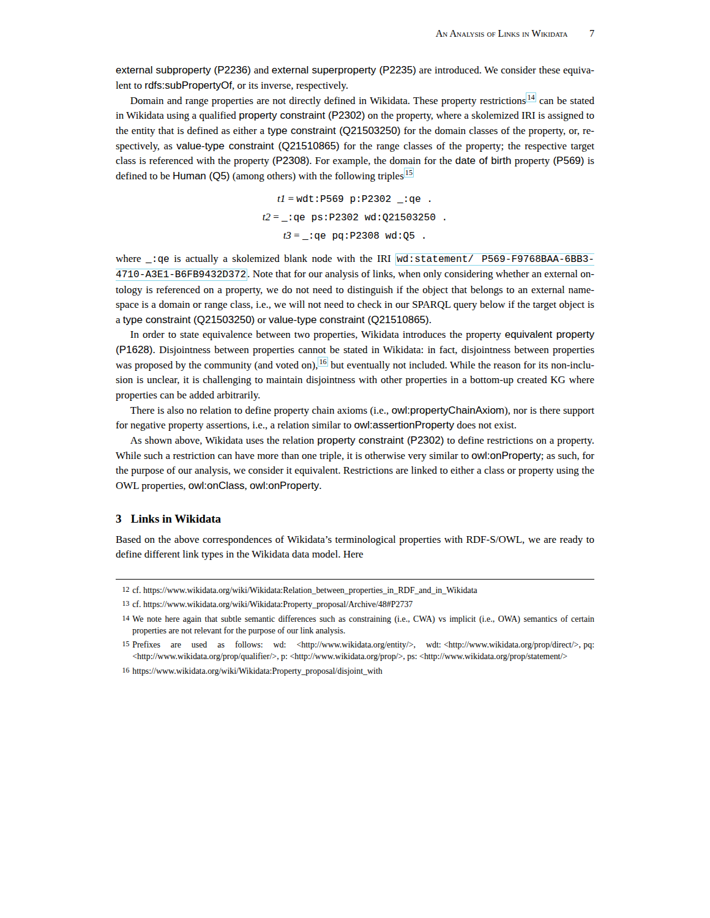An Analysis of Links in Wikidata 7
external subproperty (P2236) and external superproperty (P2235) are introduced. We consider these equivalent to rdfs:subPropertyOf, or its inverse, respectively.
Domain and range properties are not directly defined in Wikidata. These property restrictions14 can be stated in Wikidata using a qualified property constraint (P2302) on the property, where a skolemized IRI is assigned to the entity that is defined as either a type constraint (Q21503250) for the domain classes of the property, or, respectively, as value-type constraint (Q21510865) for the range classes of the property; the respective target class is referenced with the property (P2308). For example, the domain for the date of birth property (P569) is defined to be Human (Q5) (among others) with the following triples15
t1 = wdt:P569 p:P2302 _:qe . t2 = _:qe ps:P2302 wd:Q21503250 . t3 = _:qe pq:P2308 wd:Q5 .
where _:qe is actually a skolemized blank node with the IRI wd:statement/ P569-F9768BAA-6BB3-4710-A3E1-B6FB9432D372. Note that for our analysis of links, when only considering whether an external ontology is referenced on a property, we do not need to distinguish if the object that belongs to an external namespace is a domain or range class, i.e., we will not need to check in our SPARQL query below if the target object is a type constraint (Q21503250) or value-type constraint (Q21510865).
In order to state equivalence between two properties, Wikidata introduces the property equivalent property (P1628). Disjointness between properties cannot be stated in Wikidata: in fact, disjointness between properties was proposed by the community (and voted on),16 but eventually not included. While the reason for its non-inclusion is unclear, it is challenging to maintain disjointness with other properties in a bottom-up created KG where properties can be added arbitrarily.
There is also no relation to define property chain axioms (i.e., owl:propertyChainAxiom), nor is there support for negative property assertions, i.e., a relation similar to owl:assertionProperty does not exist.
As shown above, Wikidata uses the relation property constraint (P2302) to define restrictions on a property. While such a restriction can have more than one triple, it is otherwise very similar to owl:onProperty; as such, for the purpose of our analysis, we consider it equivalent. Restrictions are linked to either a class or property using the OWL properties, owl:onClass, owl:onProperty.
3 Links in Wikidata
Based on the above correspondences of Wikidata’s terminological properties with RDF-S/OWL, we are ready to define different link types in the Wikidata data model. Here
12 cf. https://www.wikidata.org/wiki/Wikidata:Relation_between_properties_in_RDF_and_in_Wikidata
13 cf. https://www.wikidata.org/wiki/Wikidata:Property_proposal/Archive/48#P2737
14 We note here again that subtle semantic differences such as constraining (i.e., CWA) vs implicit (i.e., OWA) semantics of certain properties are not relevant for the purpose of our link analysis.
15 Prefixes are used as follows: wd: <http://www.wikidata.org/entity/>, wdt: <http://www.wikidata.org/prop/direct/>, pq: <http://www.wikidata.org/prop/qualifier/>, p: <http://www.wikidata.org/prop/>, ps: <http://www.wikidata.org/prop/statement/>
16 https://www.wikidata.org/wiki/Wikidata:Property_proposal/disjoint_with